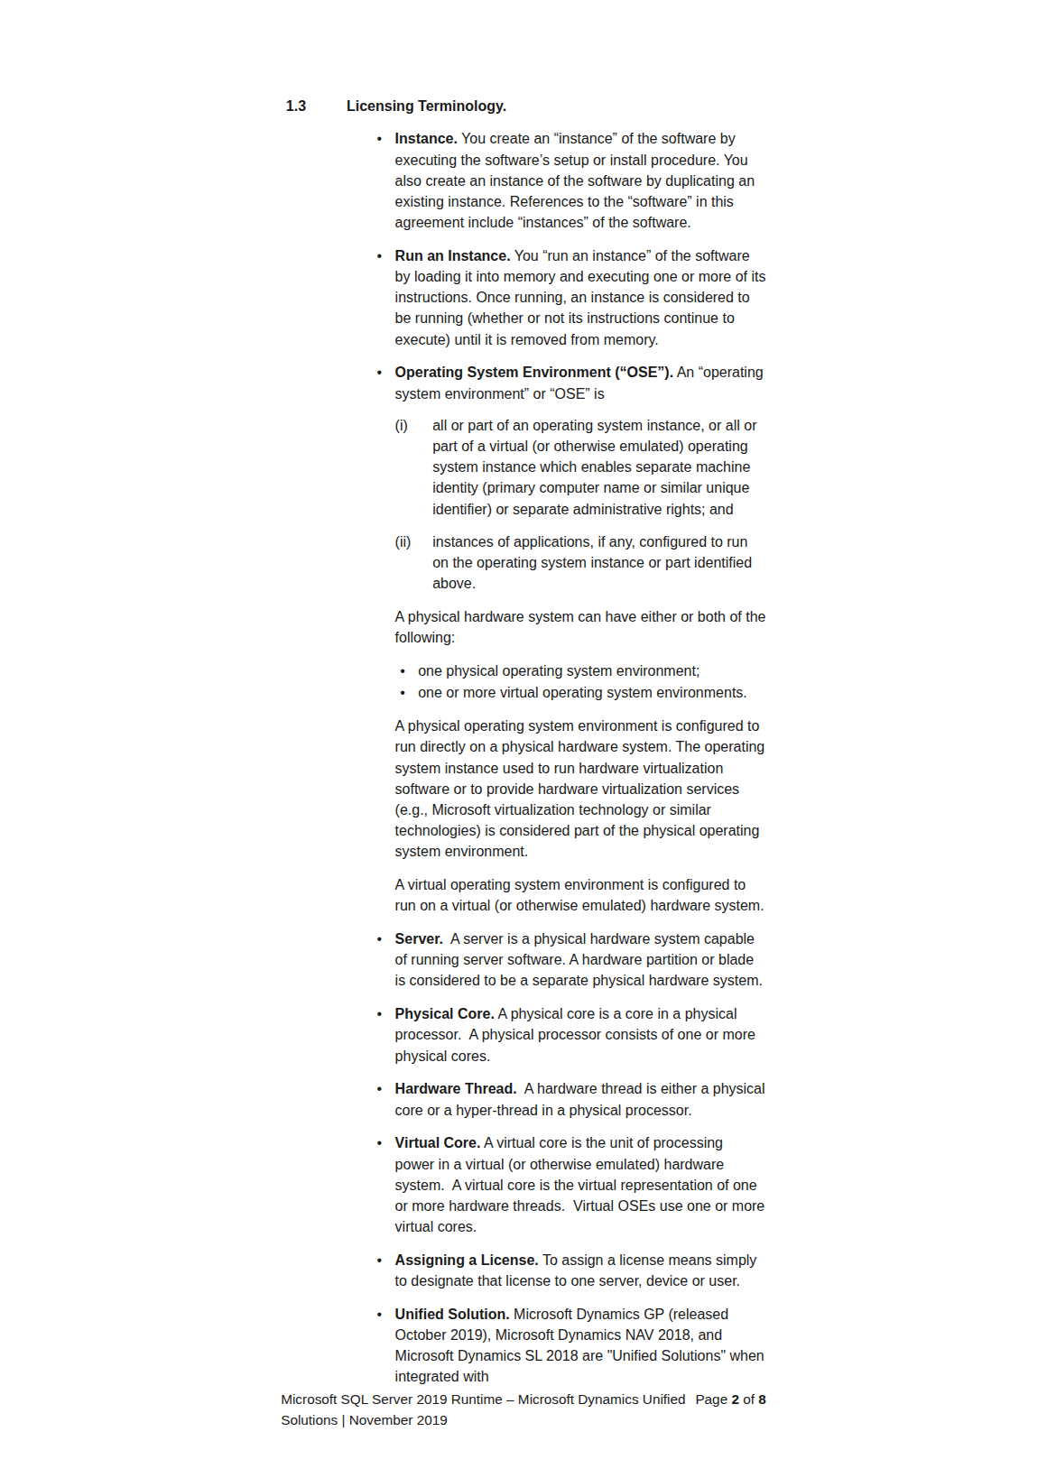1.3 Licensing Terminology.
Instance. You create an “instance” of the software by executing the software’s setup or install procedure. You also create an instance of the software by duplicating an existing instance. References to the “software” in this agreement include “instances” of the software.
Run an Instance. You “run an instance” of the software by loading it into memory and executing one or more of its instructions. Once running, an instance is considered to be running (whether or not its instructions continue to execute) until it is removed from memory.
Operating System Environment (“OSE”). An “operating system environment” or “OSE” is
(i) all or part of an operating system instance, or all or part of a virtual (or otherwise emulated) operating system instance which enables separate machine identity (primary computer name or similar unique identifier) or separate administrative rights; and
(ii) instances of applications, if any, configured to run on the operating system instance or part identified above.
A physical hardware system can have either or both of the following:
one physical operating system environment;
one or more virtual operating system environments.
A physical operating system environment is configured to run directly on a physical hardware system. The operating system instance used to run hardware virtualization software or to provide hardware virtualization services (e.g., Microsoft virtualization technology or similar technologies) is considered part of the physical operating system environment.
A virtual operating system environment is configured to run on a virtual (or otherwise emulated) hardware system.
Server. A server is a physical hardware system capable of running server software. A hardware partition or blade is considered to be a separate physical hardware system.
Physical Core. A physical core is a core in a physical processor. A physical processor consists of one or more physical cores.
Hardware Thread. A hardware thread is either a physical core or a hyper-thread in a physical processor.
Virtual Core. A virtual core is the unit of processing power in a virtual (or otherwise emulated) hardware system. A virtual core is the virtual representation of one or more hardware threads. Virtual OSEs use one or more virtual cores.
Assigning a License. To assign a license means simply to designate that license to one server, device or user.
Unified Solution. Microsoft Dynamics GP (released October 2019), Microsoft Dynamics NAV 2018, and Microsoft Dynamics SL 2018 are "Unified Solutions" when integrated with
Microsoft SQL Server 2019 Runtime – Microsoft Dynamics Unified Solutions | November 2019 Page 2 of 8